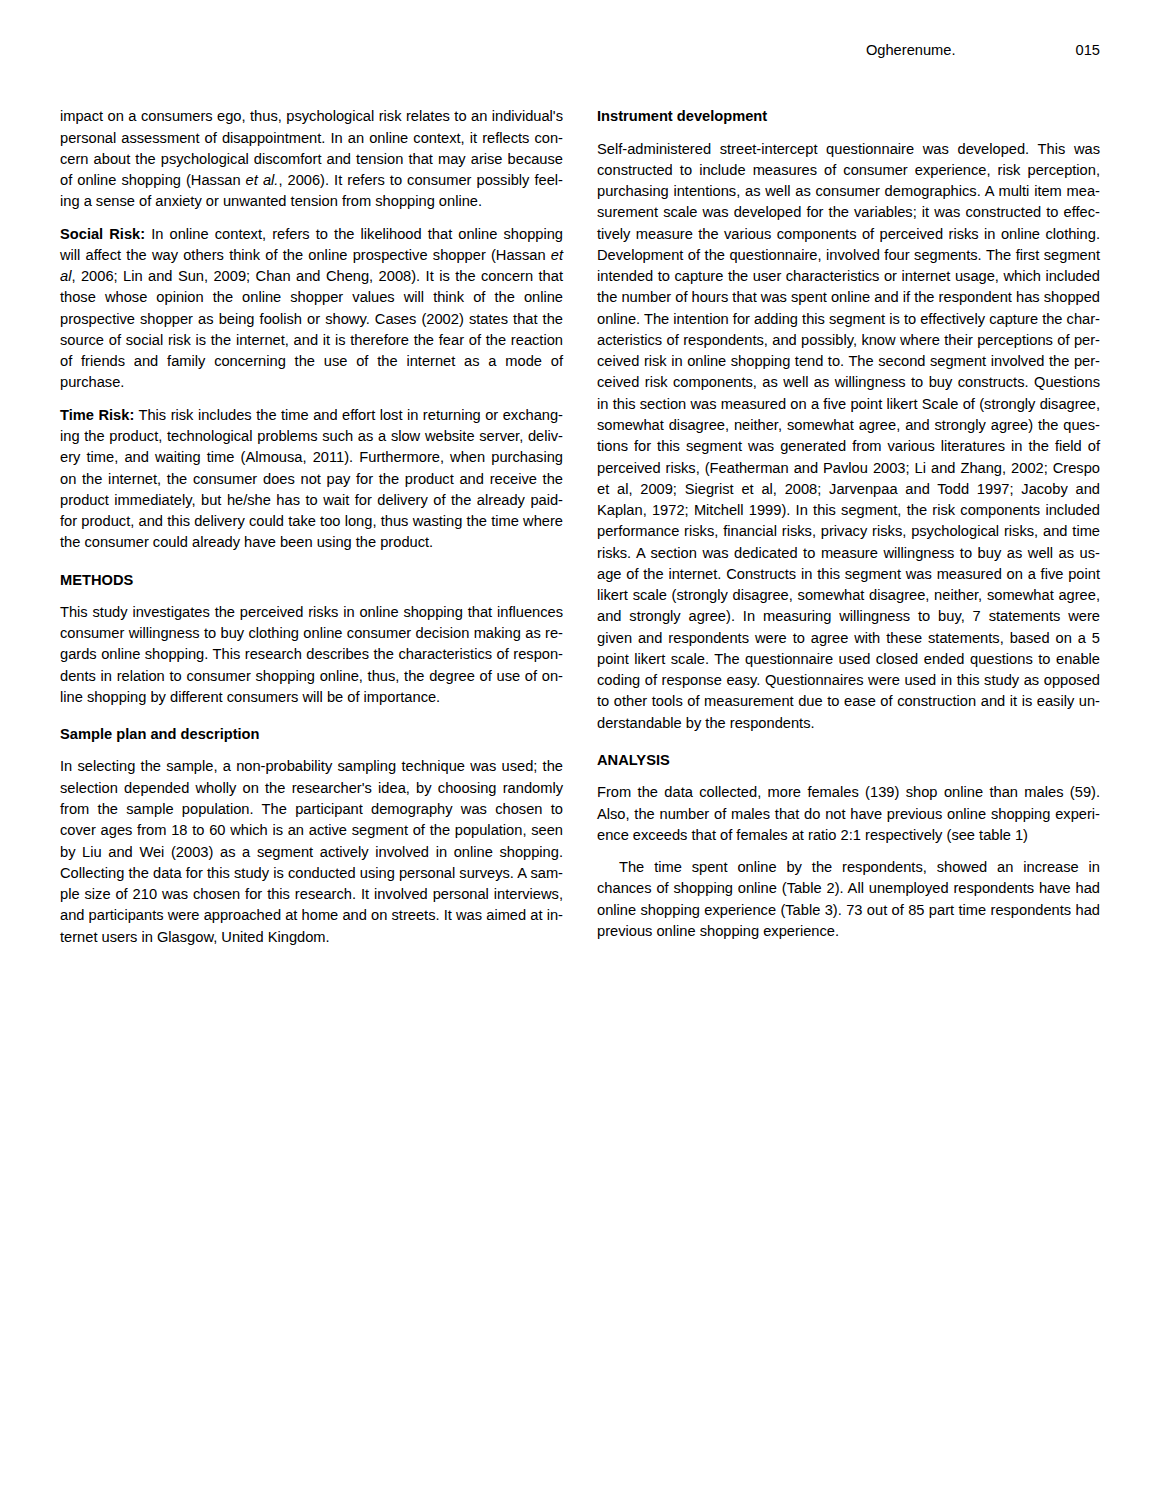Ogherenume. 015
impact on a consumers ego, thus, psychological risk relates to an individual's personal assessment of disappointment. In an online context, it reflects concern about the psychological discomfort and tension that may arise because of online shopping (Hassan et al., 2006). It refers to consumer possibly feeling a sense of anxiety or unwanted tension from shopping online.
Social Risk: In online context, refers to the likelihood that online shopping will affect the way others think of the online prospective shopper (Hassan et al, 2006; Lin and Sun, 2009; Chan and Cheng, 2008). It is the concern that those whose opinion the online shopper values will think of the online prospective shopper as being foolish or showy. Cases (2002) states that the source of social risk is the internet, and it is therefore the fear of the reaction of friends and family concerning the use of the internet as a mode of purchase.
Time Risk: This risk includes the time and effort lost in returning or exchanging the product, technological problems such as a slow website server, delivery time, and waiting time (Almousa, 2011). Furthermore, when purchasing on the internet, the consumer does not pay for the product and receive the product immediately, but he/she has to wait for delivery of the already paid-for product, and this delivery could take too long, thus wasting the time where the consumer could already have been using the product.
METHODS
This study investigates the perceived risks in online shopping that influences consumer willingness to buy clothing online consumer decision making as regards online shopping. This research describes the characteristics of respondents in relation to consumer shopping online, thus, the degree of use of online shopping by different consumers will be of importance.
Sample plan and description
In selecting the sample, a non-probability sampling technique was used; the selection depended wholly on the researcher's idea, by choosing randomly from the sample population. The participant demography was chosen to cover ages from 18 to 60 which is an active segment of the population, seen by Liu and Wei (2003) as a segment actively involved in online shopping. Collecting the data for this study is conducted using personal surveys. A sample size of 210 was chosen for this research. It involved personal interviews, and participants were approached at home and on streets. It was aimed at internet users in Glasgow, United Kingdom.
Instrument development
Self-administered street-intercept questionnaire was developed. This was constructed to include measures of consumer experience, risk perception, purchasing intentions, as well as consumer demographics. A multi item measurement scale was developed for the variables; it was constructed to effectively measure the various components of perceived risks in online clothing. Development of the questionnaire, involved four segments. The first segment intended to capture the user characteristics or internet usage, which included the number of hours that was spent online and if the respondent has shopped online. The intention for adding this segment is to effectively capture the characteristics of respondents, and possibly, know where their perceptions of perceived risk in online shopping tend to. The second segment involved the perceived risk components, as well as willingness to buy constructs. Questions in this section was measured on a five point likert Scale of (strongly disagree, somewhat disagree, neither, somewhat agree, and strongly agree) the questions for this segment was generated from various literatures in the field of perceived risks, (Featherman and Pavlou 2003; Li and Zhang, 2002; Crespo et al, 2009; Siegrist et al, 2008; Jarvenpaa and Todd 1997; Jacoby and Kaplan, 1972; Mitchell 1999). In this segment, the risk components included performance risks, financial risks, privacy risks, psychological risks, and time risks. A section was dedicated to measure willingness to buy as well as usage of the internet. Constructs in this segment was measured on a five point likert scale (strongly disagree, somewhat disagree, neither, somewhat agree, and strongly agree). In measuring willingness to buy, 7 statements were given and respondents were to agree with these statements, based on a 5 point likert scale. The questionnaire used closed ended questions to enable coding of response easy. Questionnaires were used in this study as opposed to other tools of measurement due to ease of construction and it is easily understandable by the respondents.
ANALYSIS
From the data collected, more females (139) shop online than males (59). Also, the number of males that do not have previous online shopping experience exceeds that of females at ratio 2:1 respectively (see table 1)
The time spent online by the respondents, showed an increase in chances of shopping online (Table 2). All unemployed respondents have had online shopping experience (Table 3). 73 out of 85 part time respondents had previous online shopping experience.